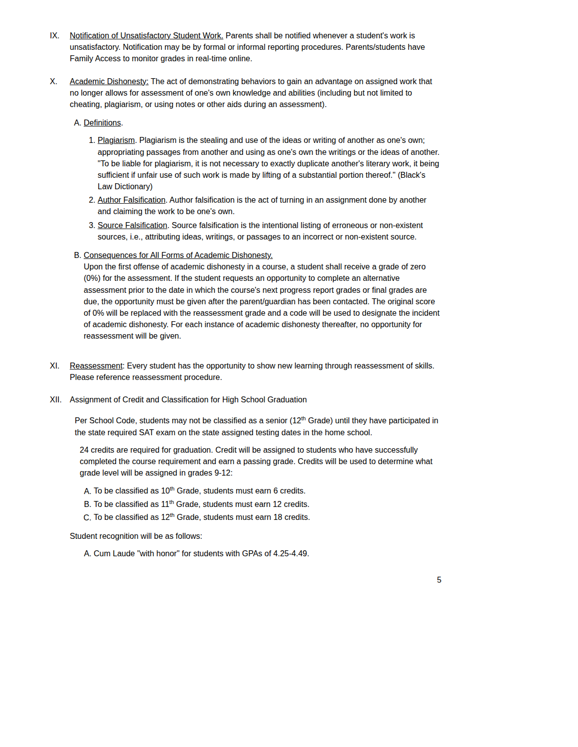IX.
Notification of Unsatisfactory Student Work. Parents shall be notified whenever a student's work is unsatisfactory. Notification may be by formal or informal reporting procedures. Parents/students have Family Access to monitor grades in real-time online.
X.
Academic Dishonesty: The act of demonstrating behaviors to gain an advantage on assigned work that no longer allows for assessment of one's own knowledge and abilities (including but not limited to cheating, plagiarism, or using notes or other aids during an assessment).
Definitions.
Plagiarism. Plagiarism is the stealing and use of the ideas or writing of another as one's own; appropriating passages from another and using as one's own the writings or the ideas of another. "To be liable for plagiarism, it is not necessary to exactly duplicate another's literary work, it being sufficient if unfair use of such work is made by lifting of a substantial portion thereof." (Black's Law Dictionary)
Author Falsification. Author falsification is the act of turning in an assignment done by another and claiming the work to be one's own.
Source Falsification. Source falsification is the intentional listing of erroneous or non-existent sources, i.e., attributing ideas, writings, or passages to an incorrect or non-existent source.
Consequences for All Forms of Academic Dishonesty.
Upon the first offense of academic dishonesty in a course, a student shall receive a grade of zero (0%) for the assessment. If the student requests an opportunity to complete an alternative assessment prior to the date in which the course's next progress report grades or final grades are due, the opportunity must be given after the parent/guardian has been contacted. The original score of 0% will be replaced with the reassessment grade and a code will be used to designate the incident of academic dishonesty. For each instance of academic dishonesty thereafter, no opportunity for reassessment will be given.
XI.
Reassessment: Every student has the opportunity to show new learning through reassessment of skills. Please reference reassessment procedure.
XII.
Assignment of Credit and Classification for High School Graduation
Per School Code, students may not be classified as a senior (12th Grade) until they have participated in the state required SAT exam on the state assigned testing dates in the home school.
24 credits are required for graduation. Credit will be assigned to students who have successfully completed the course requirement and earn a passing grade. Credits will be used to determine what grade level will be assigned in grades 9-12:
To be classified as 10th Grade, students must earn 6 credits.
To be classified as 11th Grade, students must earn 12 credits.
To be classified as 12th Grade, students must earn 18 credits.
Student recognition will be as follows:
Cum Laude "with honor" for students with GPAs of 4.25-4.49.
5